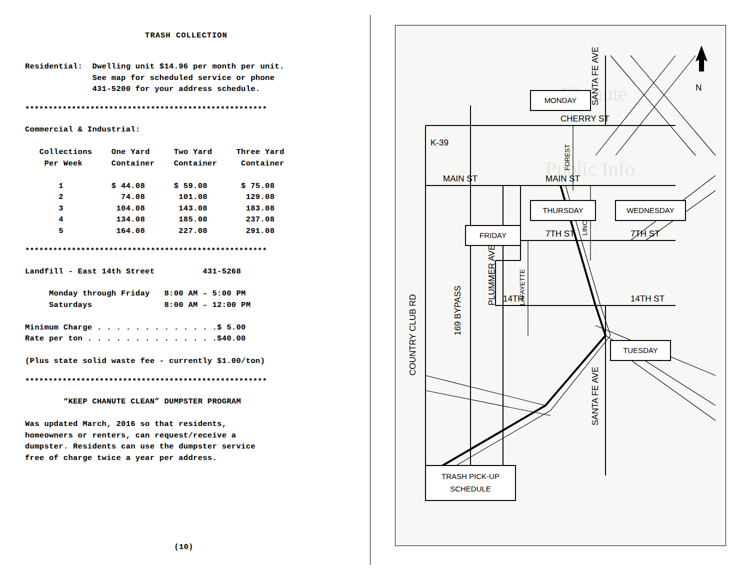TRASH COLLECTION
Residential:  Dwelling unit $14.96 per month per unit.
              See map for scheduled service or phone
              431-5200 for your address schedule.
****************************************************
Commercial & Industrial:

   Collections    One Yard     Two Yard     Three Yard
    Per Week      Container    Container     Container

       1          $ 44.08      $ 59.08       $ 75.08
       2            74.08       101.08        129.08
       3           104.08       143.08        183.08
       4           134.08       185.08        237.08
       5           164.08       227.08        291.08
****************************************************
Landfill - East 14th Street          431-5268

     Monday through Friday   8:00 AM – 5:00 PM
     Saturdays               8:00 AM – 12:00 PM

Minimum Charge . . . . . . . . . . . . .$ 5.00
Rate per ton . . . . . . . . . . . . . .$40.00

(Plus state solid waste fee - currently $1.00/ton)
****************************************************
        “KEEP CHANUTE CLEAN” DUMPSTER PROGRAM

Was updated March, 2016 so that residents,
homeowners or renters, can request/receive a
dumpster. Residents can use the dumpster service
free of charge twice a year per address.
(10)
Chanute Public Info N CHERRY ST MAIN ST MAIN ST 7TH ST 7TH ST 14TH 14TH ST COUNTRY CLUB RD 169 BYPASS PLUMMER AVE LAFAYETTE LINCOLN FOREST SANTA FE AVE SANTA FE AVE K-39 MONDAY THURSDAY WEDNESDAY FRIDAY TUESDAY TRASH PICK-UP SCHEDULE